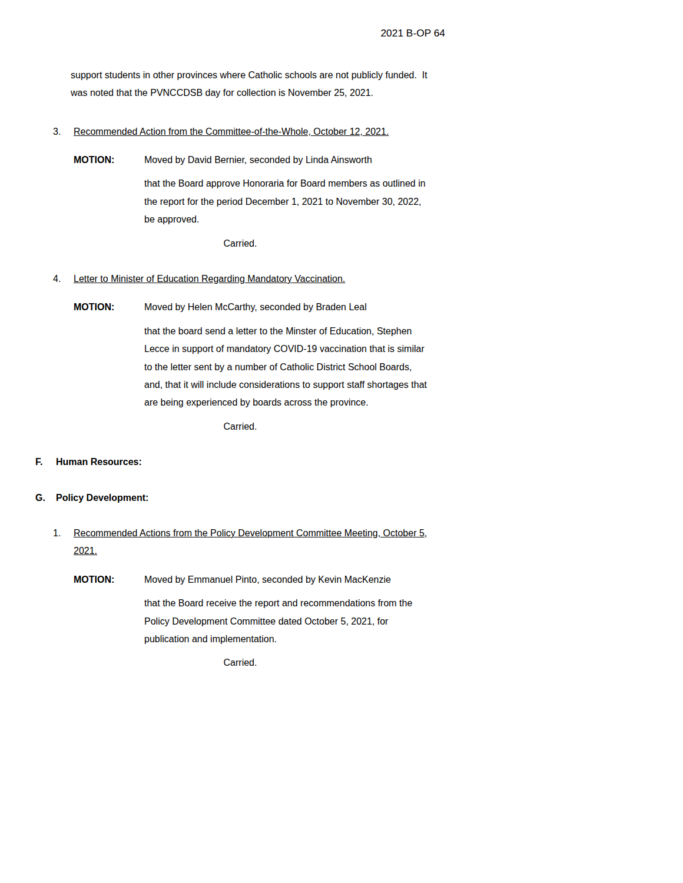2021 B-OP 64
support students in other provinces where Catholic schools are not publicly funded. It was noted that the PVNCCDSB day for collection is November 25, 2021.
3.
Recommended Action from the Committee-of-the-Whole, October 12, 2021.
MOTION:
Moved by David Bernier, seconded by Linda Ainsworth
that the Board approve Honoraria for Board members as outlined in the report for the period December 1, 2021 to November 30, 2022, be approved.
Carried.
4.
Letter to Minister of Education Regarding Mandatory Vaccination.
MOTION:
Moved by Helen McCarthy, seconded by Braden Leal
that the board send a letter to the Minster of Education, Stephen Lecce in support of mandatory COVID-19 vaccination that is similar to the letter sent by a number of Catholic District School Boards, and, that it will include considerations to support staff shortages that are being experienced by boards across the province.
Carried.
F.
Human Resources:
G.
Policy Development:
1.
Recommended Actions from the Policy Development Committee Meeting, October 5, 2021.
MOTION:
Moved by Emmanuel Pinto, seconded by Kevin MacKenzie
that the Board receive the report and recommendations from the Policy Development Committee dated October 5, 2021, for publication and implementation.
Carried.